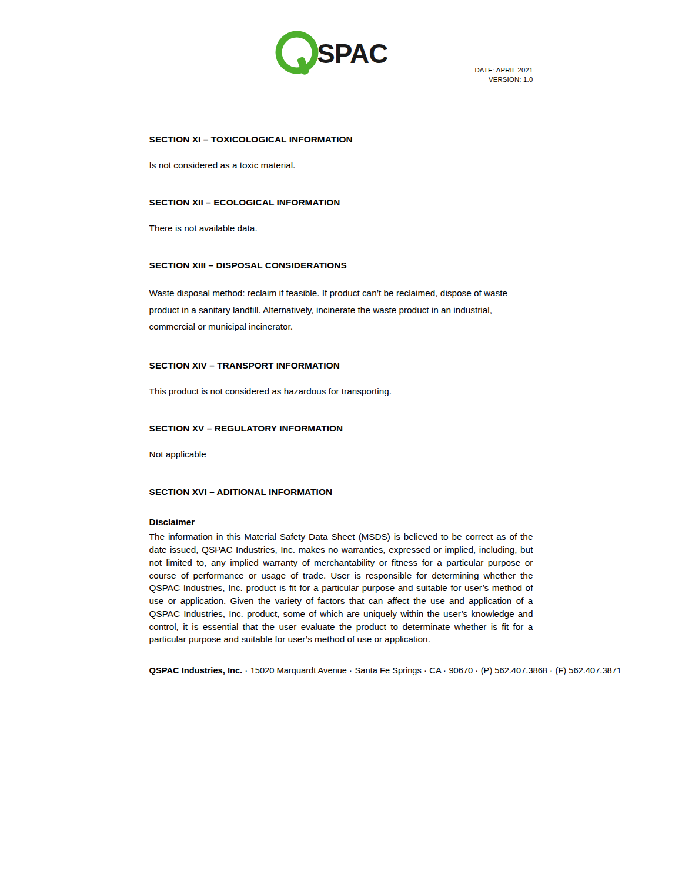SPAC
DATE: APRIL 2021
VERSION: 1.0
SECTION XI – TOXICOLOGICAL INFORMATION
Is not considered as a toxic material.
SECTION XII – ECOLOGICAL INFORMATION
There is not available data.
SECTION XIII – DISPOSAL CONSIDERATIONS
Waste disposal method: reclaim if feasible. If product can’t be reclaimed, dispose of waste product in a sanitary landfill. Alternatively, incinerate the waste product in an industrial, commercial or municipal incinerator.
SECTION XIV – TRANSPORT INFORMATION
This product is not considered as hazardous for transporting.
SECTION XV – REGULATORY INFORMATION
Not applicable
SECTION XVI – ADITIONAL INFORMATION
Disclaimer
The information in this Material Safety Data Sheet (MSDS) is believed to be correct as of the date issued, QSPAC Industries, Inc. makes no warranties, expressed or implied, including, but not limited to, any implied warranty of merchantability or fitness for a particular purpose or course of performance or usage of trade. User is responsible for determining whether the QSPAC Industries, Inc. product is fit for a particular purpose and suitable for user’s method of use or application. Given the variety of factors that can affect the use and application of a QSPAC Industries, Inc. product, some of which are uniquely within the user’s knowledge and control, it is essential that the user evaluate the product to determinate whether is fit for a particular purpose and suitable for user’s method of use or application.
QSPAC Industries, Inc. · 15020 Marquardt Avenue · Santa Fe Springs · CA · 90670 · (P) 562.407.3868 · (F) 562.407.3871